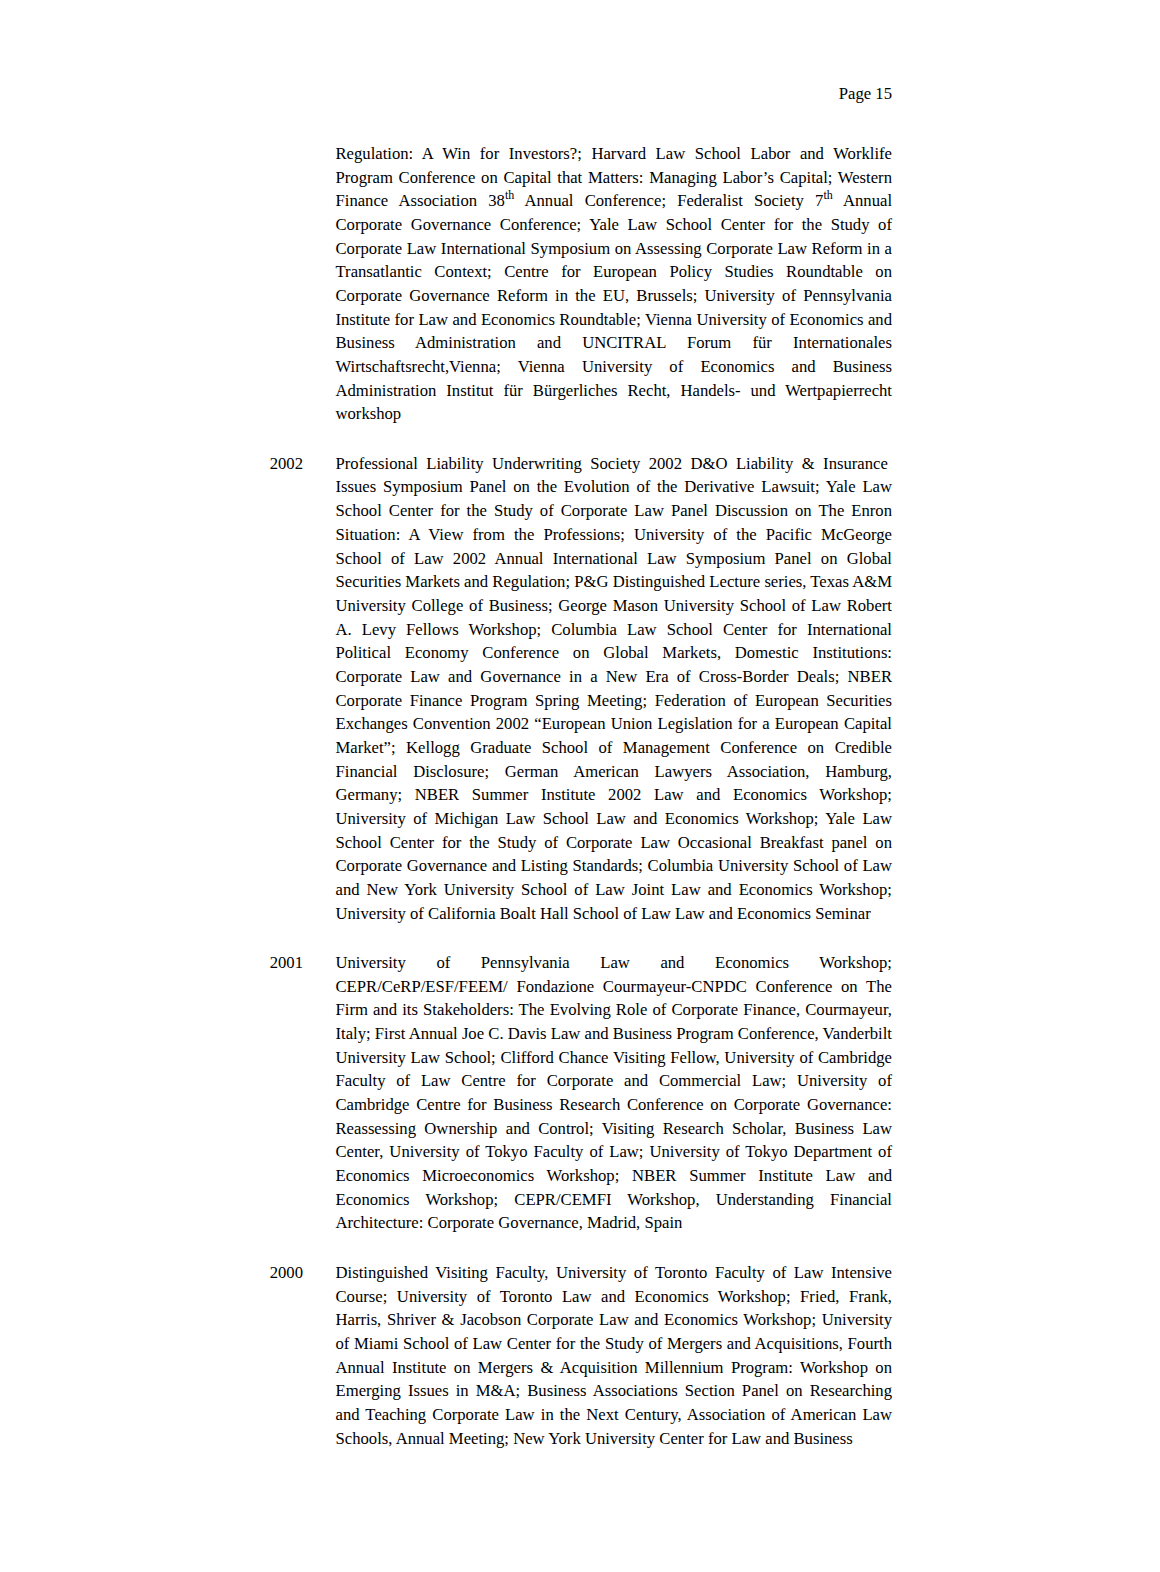Page 15
Regulation: A Win for Investors?; Harvard Law School Labor and Worklife Program Conference on Capital that Matters: Managing Labor’s Capital; Western Finance Association 38th Annual Conference; Federalist Society 7th Annual Corporate Governance Conference; Yale Law School Center for the Study of Corporate Law International Symposium on Assessing Corporate Law Reform in a Transatlantic Context; Centre for European Policy Studies Roundtable on Corporate Governance Reform in the EU, Brussels; University of Pennsylvania Institute for Law and Economics Roundtable; Vienna University of Economics and Business Administration and UNCITRAL Forum für Internationales Wirtschaftsrecht,Vienna; Vienna University of Economics and Business Administration Institut für Bürgerliches Recht, Handels- und Wertpapierrecht workshop
2002
Professional Liability Underwriting Society 2002 D&O Liability & Insurance Issues Symposium Panel on the Evolution of the Derivative Lawsuit; Yale Law School Center for the Study of Corporate Law Panel Discussion on The Enron Situation: A View from the Professions; University of the Pacific McGeorge School of Law 2002 Annual International Law Symposium Panel on Global Securities Markets and Regulation; P&G Distinguished Lecture series, Texas A&M University College of Business; George Mason University School of Law Robert A. Levy Fellows Workshop; Columbia Law School Center for International Political Economy Conference on Global Markets, Domestic Institutions: Corporate Law and Governance in a New Era of Cross-Border Deals; NBER Corporate Finance Program Spring Meeting; Federation of European Securities Exchanges Convention 2002 “European Union Legislation for a European Capital Market”; Kellogg Graduate School of Management Conference on Credible Financial Disclosure; German American Lawyers Association, Hamburg, Germany; NBER Summer Institute 2002 Law and Economics Workshop; University of Michigan Law School Law and Economics Workshop; Yale Law School Center for the Study of Corporate Law Occasional Breakfast panel on Corporate Governance and Listing Standards; Columbia University School of Law and New York University School of Law Joint Law and Economics Workshop; University of California Boalt Hall School of Law Law and Economics Seminar
2001
University of Pennsylvania Law and Economics Workshop; CEPR/CeRP/ESF/FEEM/ Fondazione Courmayeur-CNPDC Conference on The Firm and its Stakeholders: The Evolving Role of Corporate Finance, Courmayeur, Italy; First Annual Joe C. Davis Law and Business Program Conference, Vanderbilt University Law School; Clifford Chance Visiting Fellow, University of Cambridge Faculty of Law Centre for Corporate and Commercial Law; University of Cambridge Centre for Business Research Conference on Corporate Governance: Reassessing Ownership and Control; Visiting Research Scholar, Business Law Center, University of Tokyo Faculty of Law; University of Tokyo Department of Economics Microeconomics Workshop; NBER Summer Institute Law and Economics Workshop; CEPR/CEMFI Workshop, Understanding Financial Architecture: Corporate Governance, Madrid, Spain
2000
Distinguished Visiting Faculty, University of Toronto Faculty of Law Intensive Course; University of Toronto Law and Economics Workshop; Fried, Frank, Harris, Shriver & Jacobson Corporate Law and Economics Workshop; University of Miami School of Law Center for the Study of Mergers and Acquisitions, Fourth Annual Institute on Mergers & Acquisition Millennium Program: Workshop on Emerging Issues in M&A; Business Associations Section Panel on Researching and Teaching Corporate Law in the Next Century, Association of American Law Schools, Annual Meeting; New York University Center for Law and Business